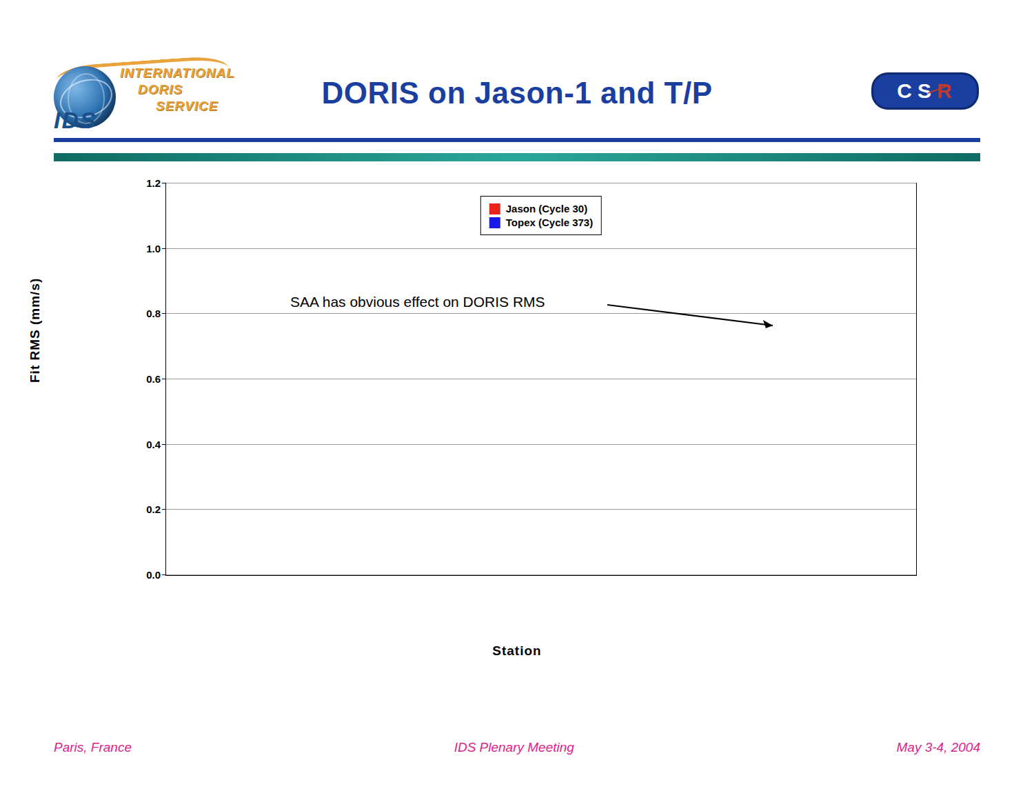INTERNATIONAL
DORIS
SERVICE
IDS
DORIS on Jason-1 and T/P
CSR
Fit RMS (mm/s)
0.0
0.2
0.4
0.6
0.8
1.0
1.2
Jason (Cycle 30)
Topex (Cycle 373)
SAA has obvious effect on DORIS RMS
Station
Paris, France
IDS Plenary Meeting
May 3-4, 2004